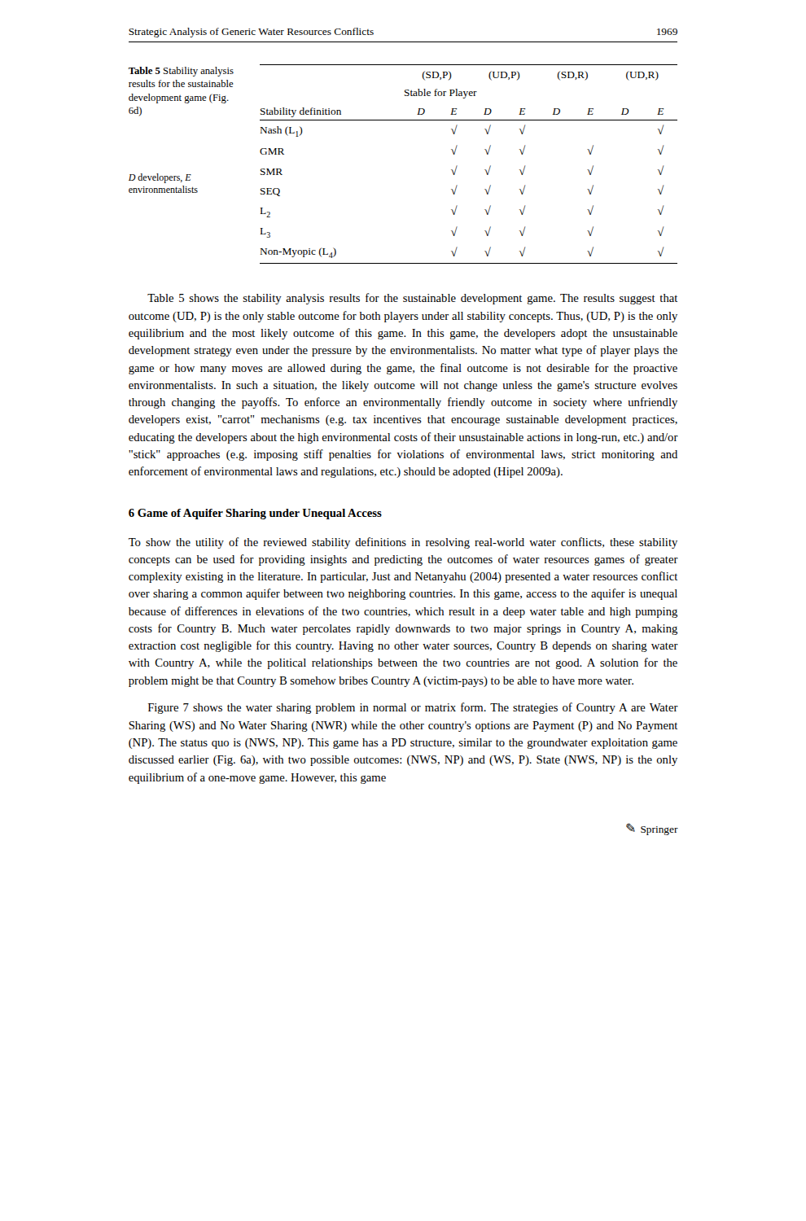Strategic Analysis of Generic Water Resources Conflicts 1969
Table 5 Stability analysis results for the sustainable development game (Fig. 6d)
D developers, E environmentalists
| Stability definition | (SD,P) | (UD,P) | (SD,R) | (UD,R) |
| --- | --- | --- | --- | --- |
| Stable for Player |
| D | E | D | E | D | E | D | E |
| Nash (L 1 ) | | | | | | | | |
| GMR | | | | | | | | |
| SMR | | | | | | | | |
| SEQ | | | | | | | | |
| L 2 | | | | | | | | |
| L 3 | | | | | | | | |
| Non-Myopic (L 4 ) | | | | | | | | |
Table 5 shows the stability analysis results for the sustainable development game. The results suggest that outcome (UD, P) is the only stable outcome for both players under all stability concepts. Thus, (UD, P) is the only equilibrium and the most likely outcome of this game. In this game, the developers adopt the unsustainable development strategy even under the pressure by the environmentalists. No matter what type of player plays the game or how many moves are allowed during the game, the final outcome is not desirable for the proactive environmentalists. In such a situation, the likely outcome will not change unless the game's structure evolves through changing the payoffs. To enforce an environmentally friendly outcome in society where unfriendly developers exist, "carrot" mechanisms (e.g. tax incentives that encourage sustainable development practices, educating the developers about the high environmental costs of their unsustainable actions in long-run, etc.) and/or "stick" approaches (e.g. imposing stiff penalties for violations of environmental laws, strict monitoring and enforcement of environmental laws and regulations, etc.) should be adopted (Hipel 2009a).
6 Game of Aquifer Sharing under Unequal Access
To show the utility of the reviewed stability definitions in resolving real-world water conflicts, these stability concepts can be used for providing insights and predicting the outcomes of water resources games of greater complexity existing in the literature. In particular, Just and Netanyahu (2004) presented a water resources conflict over sharing a common aquifer between two neighboring countries. In this game, access to the aquifer is unequal because of differences in elevations of the two countries, which result in a deep water table and high pumping costs for Country B. Much water percolates rapidly downwards to two major springs in Country A, making extraction cost negligible for this country. Having no other water sources, Country B depends on sharing water with Country A, while the political relationships between the two countries are not good. A solution for the problem might be that Country B somehow bribes Country A (victim-pays) to be able to have more water.
Figure 7 shows the water sharing problem in normal or matrix form. The strategies of Country A are Water Sharing (WS) and No Water Sharing (NWR) while the other country's options are Payment (P) and No Payment (NP). The status quo is (NWS, NP). This game has a PD structure, similar to the groundwater exploitation game discussed earlier (Fig. 6a), with two possible outcomes: (NWS, NP) and (WS, P). State (NWS, NP) is the only equilibrium of a one-move game. However, this game
✎Springer